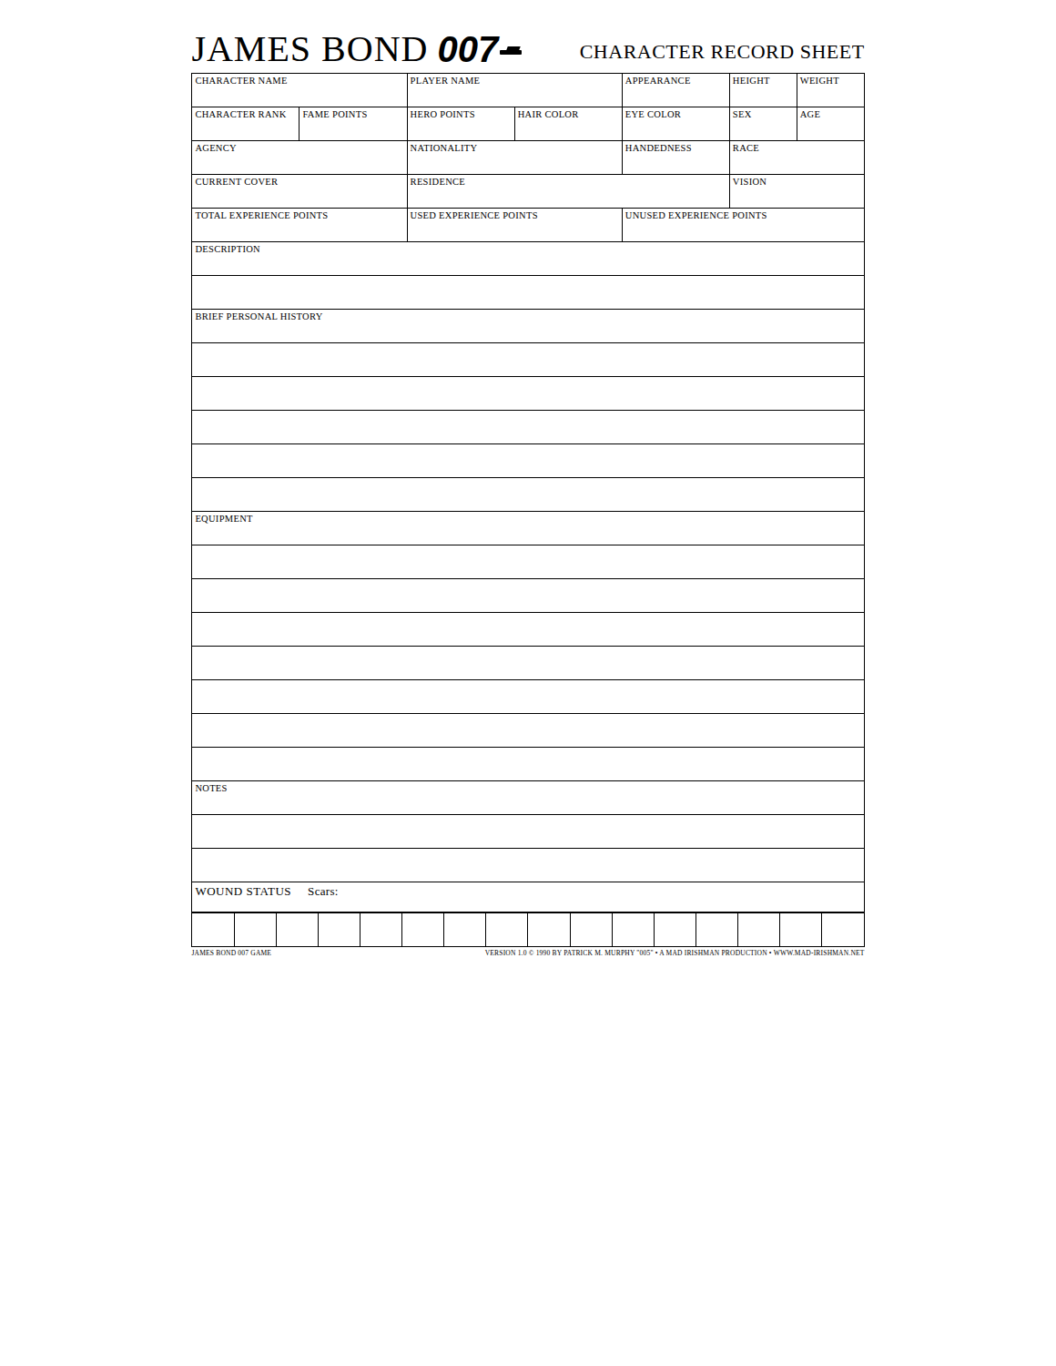JAMES BOND 007
CHARACTER RECORD SHEET
| CHARACTER NAME | PLAYER NAME | APPEARANCE | HEIGHT | WEIGHT |
| CHARACTER RANK | FAME POINTS | HERO POINTS | HAIR COLOR | EYE COLOR | SEX | AGE |
| AGENCY | NATIONALITY | HANDEDNESS | RACE |
| CURRENT COVER | RESIDENCE | VISION |
| TOTAL EXPERIENCE POINTS | USED EXPERIENCE POINTS | UNUSED EXPERIENCE POINTS |
| DESCRIPTION |
| BRIEF PERSONAL HISTORY |
| EQUIPMENT |
| NOTES |
| WOUND STATUS Scars: |
JAMES BOND 007 GAME
VERSION 1.0 © 1990 BY PATRICK M. MURPHY "005" • A MAD IRISHMAN PRODUCTION • WWW.MAD-IRISHMAN.NET